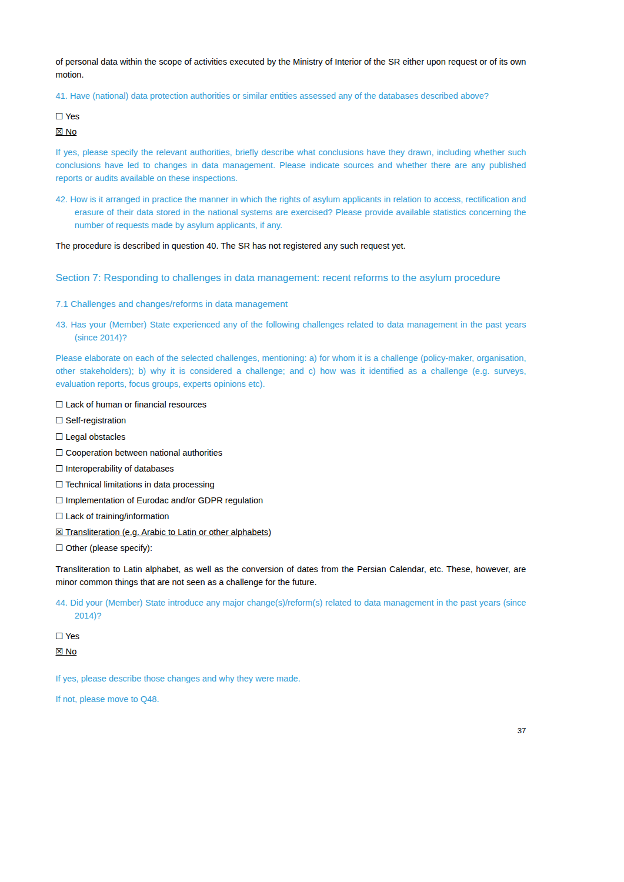of personal data within the scope of activities executed by the Ministry of Interior of the SR either upon request or of its own motion.
41. Have (national) data protection authorities or similar entities assessed any of the databases described above?
☐ Yes
☒ No
If yes, please specify the relevant authorities, briefly describe what conclusions have they drawn, including whether such conclusions have led to changes in data management. Please indicate sources and whether there are any published reports or audits available on these inspections.
42. How is it arranged in practice the manner in which the rights of asylum applicants in relation to access, rectification and erasure of their data stored in the national systems are exercised? Please provide available statistics concerning the number of requests made by asylum applicants, if any.
The procedure is described in question 40. The SR has not registered any such request yet.
Section 7: Responding to challenges in data management: recent reforms to the asylum procedure
7.1 Challenges and changes/reforms in data management
43. Has your (Member) State experienced any of the following challenges related to data management in the past years (since 2014)?
Please elaborate on each of the selected challenges, mentioning: a) for whom it is a challenge (policy-maker, organisation, other stakeholders); b) why it is considered a challenge; and c) how was it identified as a challenge (e.g. surveys, evaluation reports, focus groups, experts opinions etc).
☐ Lack of human or financial resources
☐ Self-registration
☐ Legal obstacles
☐ Cooperation between national authorities
☐ Interoperability of databases
☐ Technical limitations in data processing
☐ Implementation of Eurodac and/or GDPR regulation
☐ Lack of training/information
☒ Transliteration (e.g. Arabic to Latin or other alphabets)
☐ Other (please specify):
Transliteration to Latin alphabet, as well as the conversion of dates from the Persian Calendar, etc. These, however, are minor common things that are not seen as a challenge for the future.
44. Did your (Member) State introduce any major change(s)/reform(s) related to data management in the past years (since 2014)?
☐ Yes
☒ No
If yes, please describe those changes and why they were made.
If not, please move to Q48.
37